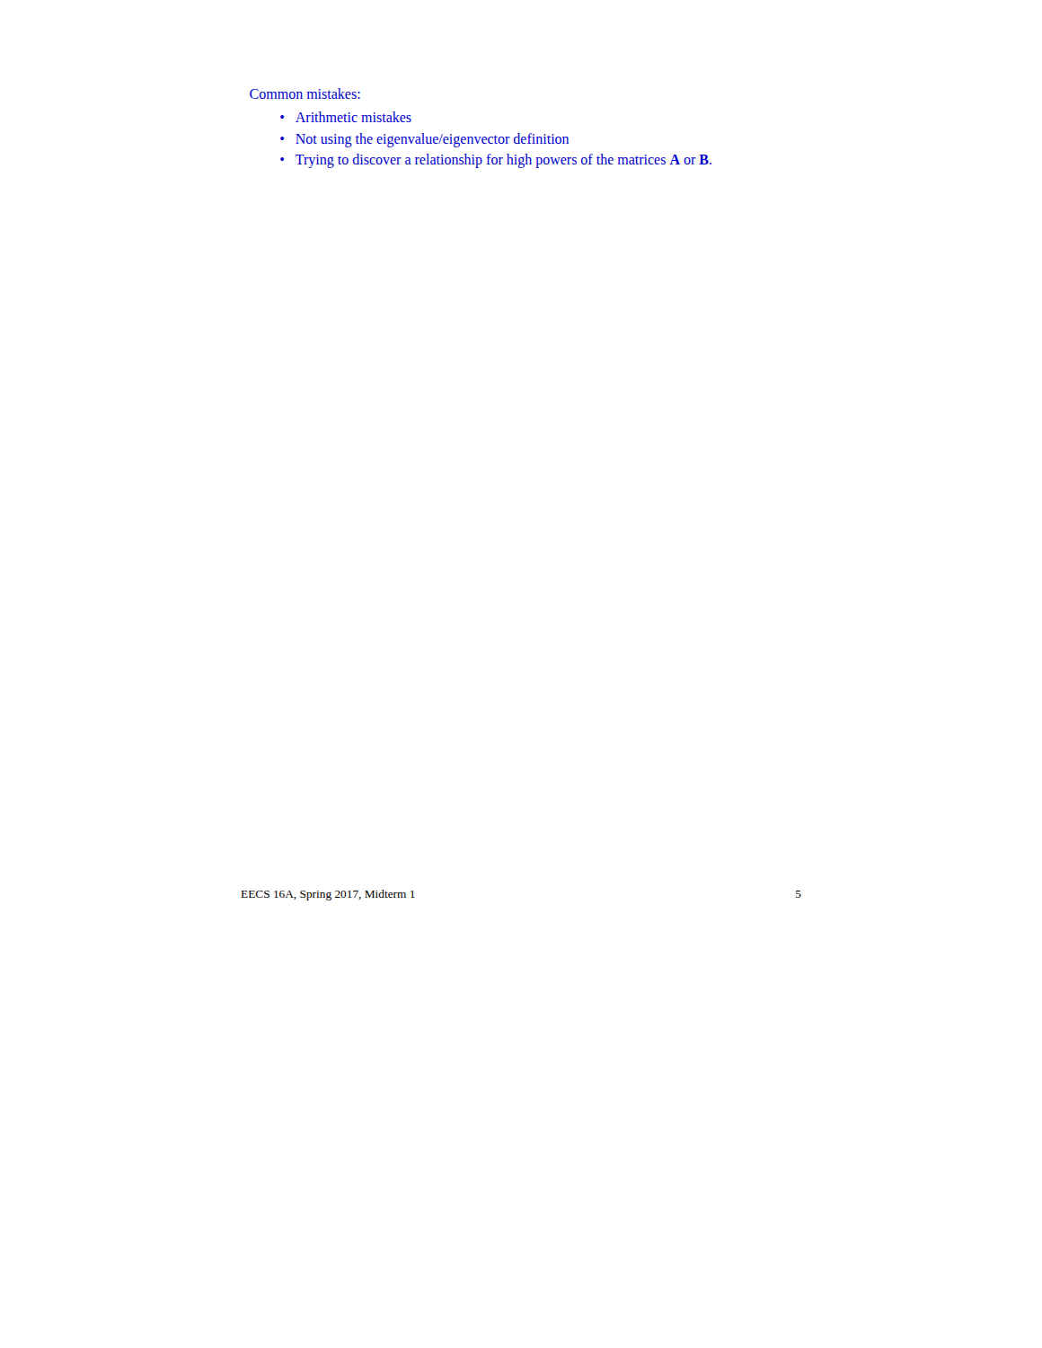Common mistakes:
Arithmetic mistakes
Not using the eigenvalue/eigenvector definition
Trying to discover a relationship for high powers of the matrices A or B.
EECS 16A, Spring 2017, Midterm 1 5